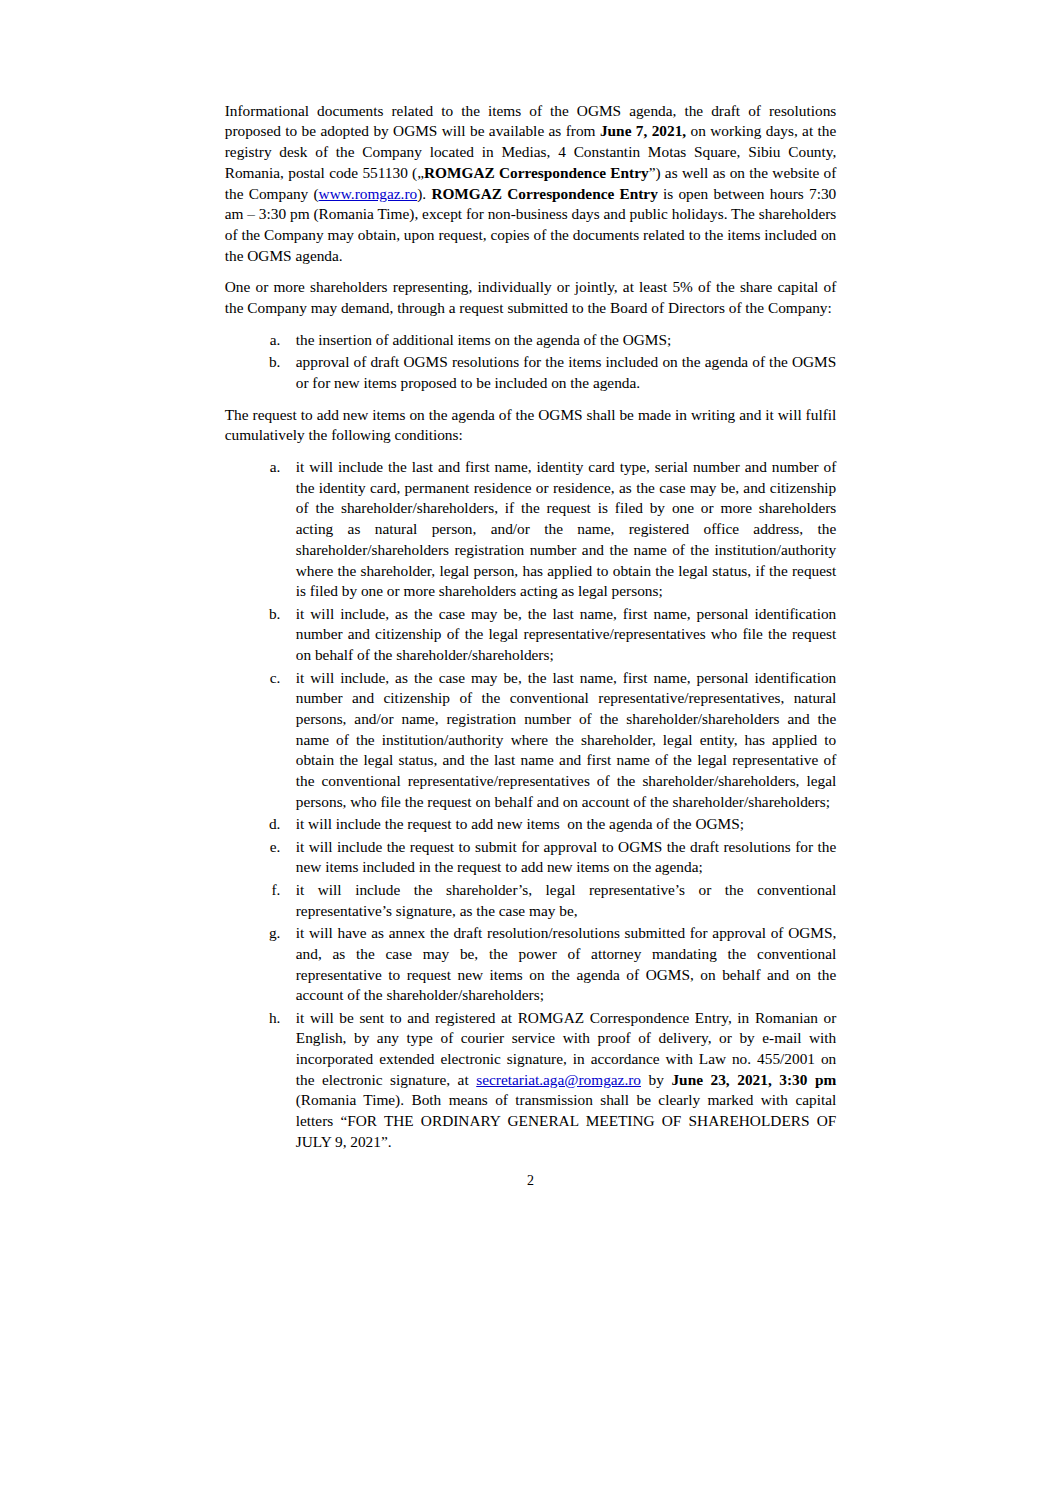Informational documents related to the items of the OGMS agenda, the draft of resolutions proposed to be adopted by OGMS will be available as from June 7, 2021, on working days, at the registry desk of the Company located in Medias, 4 Constantin Motas Square, Sibiu County, Romania, postal code 551130 („ROMGAZ Correspondence Entry”) as well as on the website of the Company (www.romgaz.ro). ROMGAZ Correspondence Entry is open between hours 7:30 am – 3:30 pm (Romania Time), except for non-business days and public holidays. The shareholders of the Company may obtain, upon request, copies of the documents related to the items included on the OGMS agenda.
One or more shareholders representing, individually or jointly, at least 5% of the share capital of the Company may demand, through a request submitted to the Board of Directors of the Company:
the insertion of additional items on the agenda of the OGMS;
approval of draft OGMS resolutions for the items included on the agenda of the OGMS or for new items proposed to be included on the agenda.
The request to add new items on the agenda of the OGMS shall be made in writing and it will fulfil cumulatively the following conditions:
it will include the last and first name, identity card type, serial number and number of the identity card, permanent residence or residence, as the case may be, and citizenship of the shareholder/shareholders, if the request is filed by one or more shareholders acting as natural person, and/or the name, registered office address, the shareholder/shareholders registration number and the name of the institution/authority where the shareholder, legal person, has applied to obtain the legal status, if the request is filed by one or more shareholders acting as legal persons;
it will include, as the case may be, the last name, first name, personal identification number and citizenship of the legal representative/representatives who file the request on behalf of the shareholder/shareholders;
it will include, as the case may be, the last name, first name, personal identification number and citizenship of the conventional representative/representatives, natural persons, and/or name, registration number of the shareholder/shareholders and the name of the institution/authority where the shareholder, legal entity, has applied to obtain the legal status, and the last name and first name of the legal representative of the conventional representative/representatives of the shareholder/shareholders, legal persons, who file the request on behalf and on account of the shareholder/shareholders;
it will include the request to add new items on the agenda of the OGMS;
it will include the request to submit for approval to OGMS the draft resolutions for the new items included in the request to add new items on the agenda;
it will include the shareholder’s, legal representative’s or the conventional representative’s signature, as the case may be,
it will have as annex the draft resolution/resolutions submitted for approval of OGMS, and, as the case may be, the power of attorney mandating the conventional representative to request new items on the agenda of OGMS, on behalf and on the account of the shareholder/shareholders;
it will be sent to and registered at ROMGAZ Correspondence Entry, in Romanian or English, by any type of courier service with proof of delivery, or by e-mail with incorporated extended electronic signature, in accordance with Law no. 455/2001 on the electronic signature, at secretariat.aga@romgaz.ro by June 23, 2021, 3:30 pm (Romania Time). Both means of transmission shall be clearly marked with capital letters “FOR THE ORDINARY GENERAL MEETING OF SHAREHOLDERS OF JULY 9, 2021”.
2